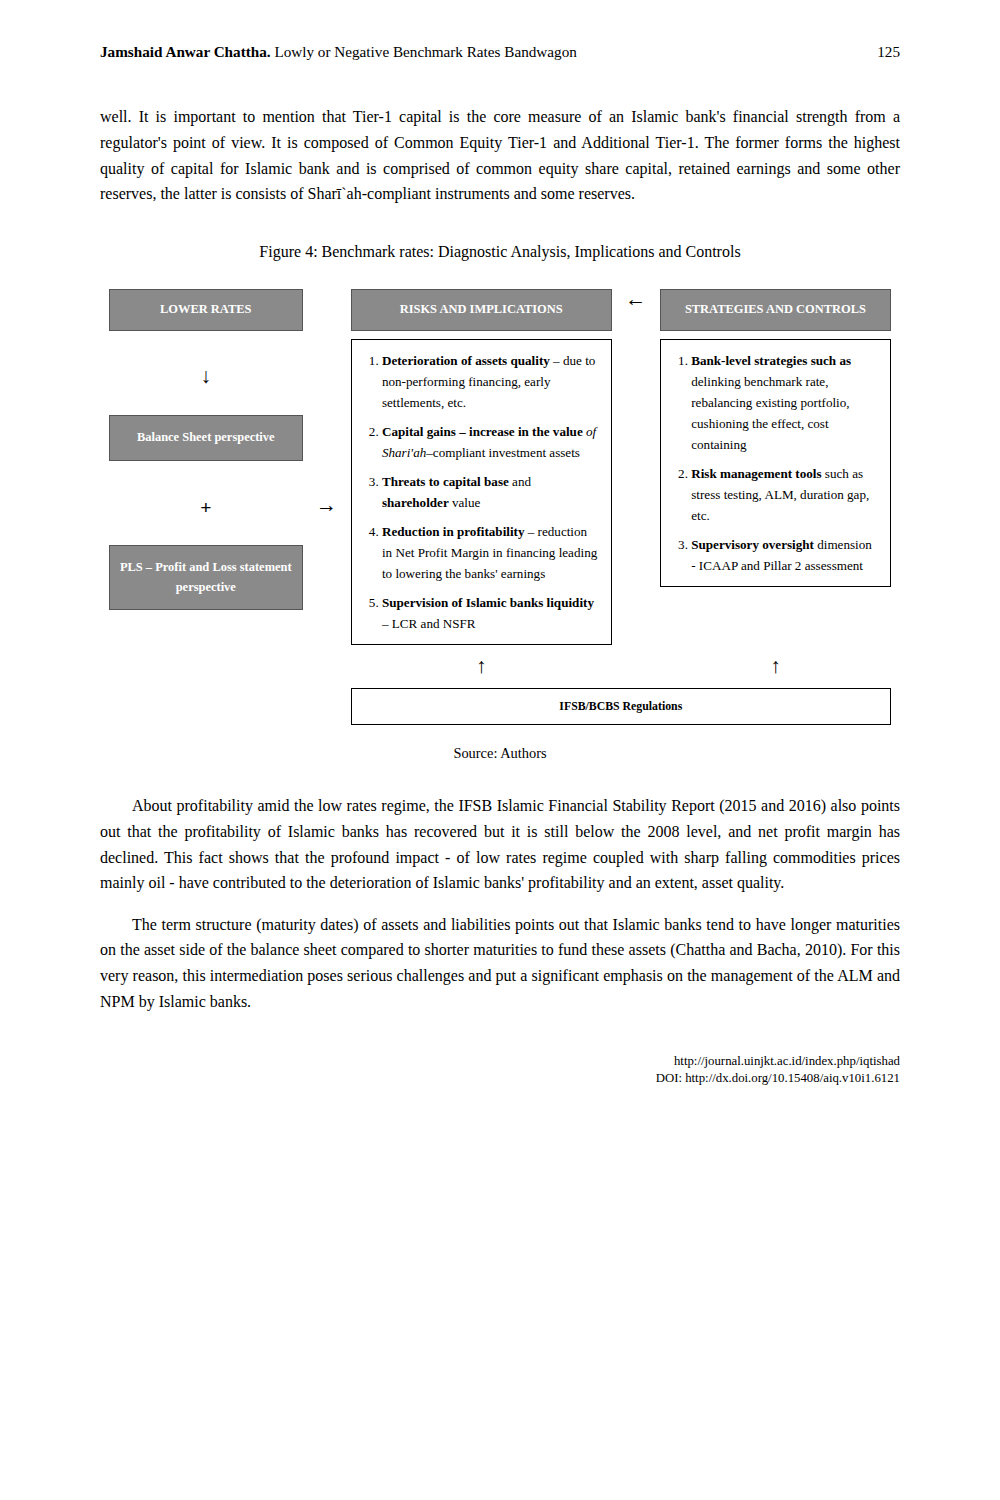Jamshaid Anwar Chattha. Lowly or Negative Benchmark Rates Bandwagon
125
well. It is important to mention that Tier-1 capital is the core measure of an Islamic bank's financial strength from a regulator's point of view. It is composed of Common Equity Tier-1 and Additional Tier-1. The former forms the highest quality of capital for Islamic bank and is comprised of common equity share capital, retained earnings and some other reserves, the latter is consists of Sharī`ah-compliant instruments and some reserves.
Figure 4: Benchmark rates: Diagnostic Analysis, Implications and Controls
| LOWER RATES | | RISKS AND IMPLICATIONS Deterioration of assets quality – due to non-performing financing, early settlements, etc. Capital gains – increase in the value of Shari'ah– compliant investment assets Threats to capital base and shareholder value Reduction in profitability – reduction in Net Profit Margin in financing leading to lowering the banks' earnings Supervision of Islamic banks liquidity – LCR and NSFR | ← | STRATEGIES AND CONTROLS Bank-level strategies such as delinking benchmark rate, rebalancing existing portfolio, cushioning the effect, cost containing Risk management tools such as stress testing, ALM, duration gap, etc. Supervisory oversight dimension - ICAAP and Pillar 2 assessment |
| ↓ | | |
| Balance Sheet perspective | | |
| + | → | |
| PLS – Profit and Loss statement perspective | | |
| | | ↑ | | ↑ |
| | | IFSB/BCBS Regulations |
Source: Authors
About profitability amid the low rates regime, the IFSB Islamic Financial Stability Report (2015 and 2016) also points out that the profitability of Islamic banks has recovered but it is still below the 2008 level, and net profit margin has declined. This fact shows that the profound impact - of low rates regime coupled with sharp falling commodities prices mainly oil - have contributed to the deterioration of Islamic banks' profitability and an extent, asset quality.
The term structure (maturity dates) of assets and liabilities points out that Islamic banks tend to have longer maturities on the asset side of the balance sheet compared to shorter maturities to fund these assets (Chattha and Bacha, 2010). For this very reason, this intermediation poses serious challenges and put a significant emphasis on the management of the ALM and NPM by Islamic banks.
http://journal.uinjkt.ac.id/index.php/iqtishad
DOI: http://dx.doi.org/10.15408/aiq.v10i1.6121